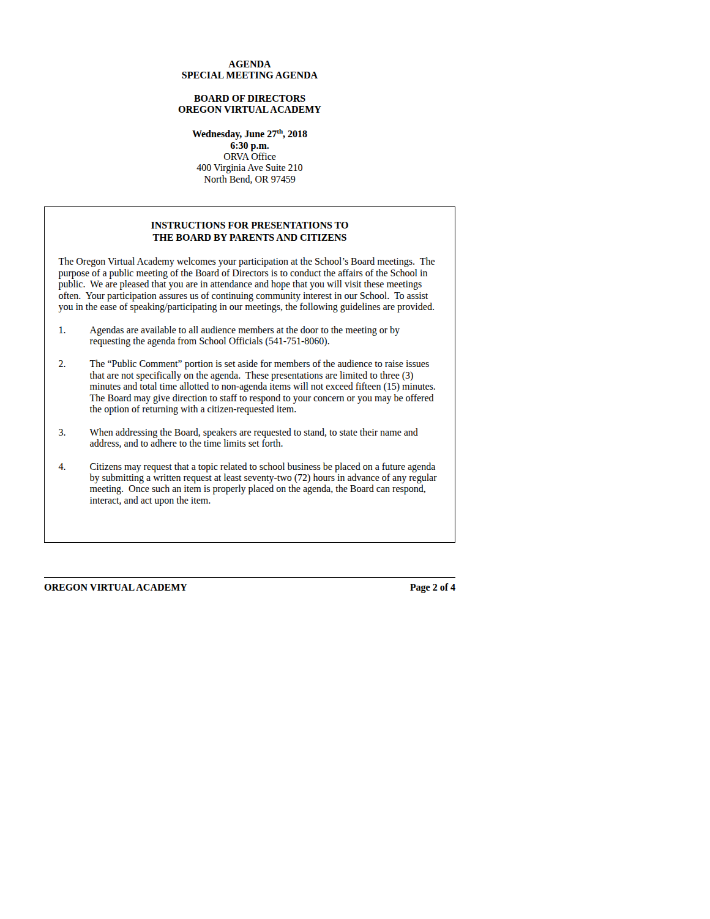AGENDA
SPECIAL MEETING AGENDA
BOARD OF DIRECTORS
OREGON VIRTUAL ACADEMY
Wednesday, June 27th, 2018
6:30 p.m.
ORVA Office
400 Virginia Ave Suite 210
North Bend, OR 97459
INSTRUCTIONS FOR PRESENTATIONS TO
THE BOARD BY PARENTS AND CITIZENS
The Oregon Virtual Academy welcomes your participation at the School’s Board meetings. The purpose of a public meeting of the Board of Directors is to conduct the affairs of the School in public. We are pleased that you are in attendance and hope that you will visit these meetings often. Your participation assures us of continuing community interest in our School. To assist you in the ease of speaking/participating in our meetings, the following guidelines are provided.
Agendas are available to all audience members at the door to the meeting or by requesting the agenda from School Officials (541-751-8060).
The “Public Comment” portion is set aside for members of the audience to raise issues that are not specifically on the agenda. These presentations are limited to three (3) minutes and total time allotted to non-agenda items will not exceed fifteen (15) minutes. The Board may give direction to staff to respond to your concern or you may be offered the option of returning with a citizen-requested item.
When addressing the Board, speakers are requested to stand, to state their name and address, and to adhere to the time limits set forth.
Citizens may request that a topic related to school business be placed on a future agenda by submitting a written request at least seventy-two (72) hours in advance of any regular meeting. Once such an item is properly placed on the agenda, the Board can respond, interact, and act upon the item.
OREGON VIRTUAL ACADEMY Page 2 of 4